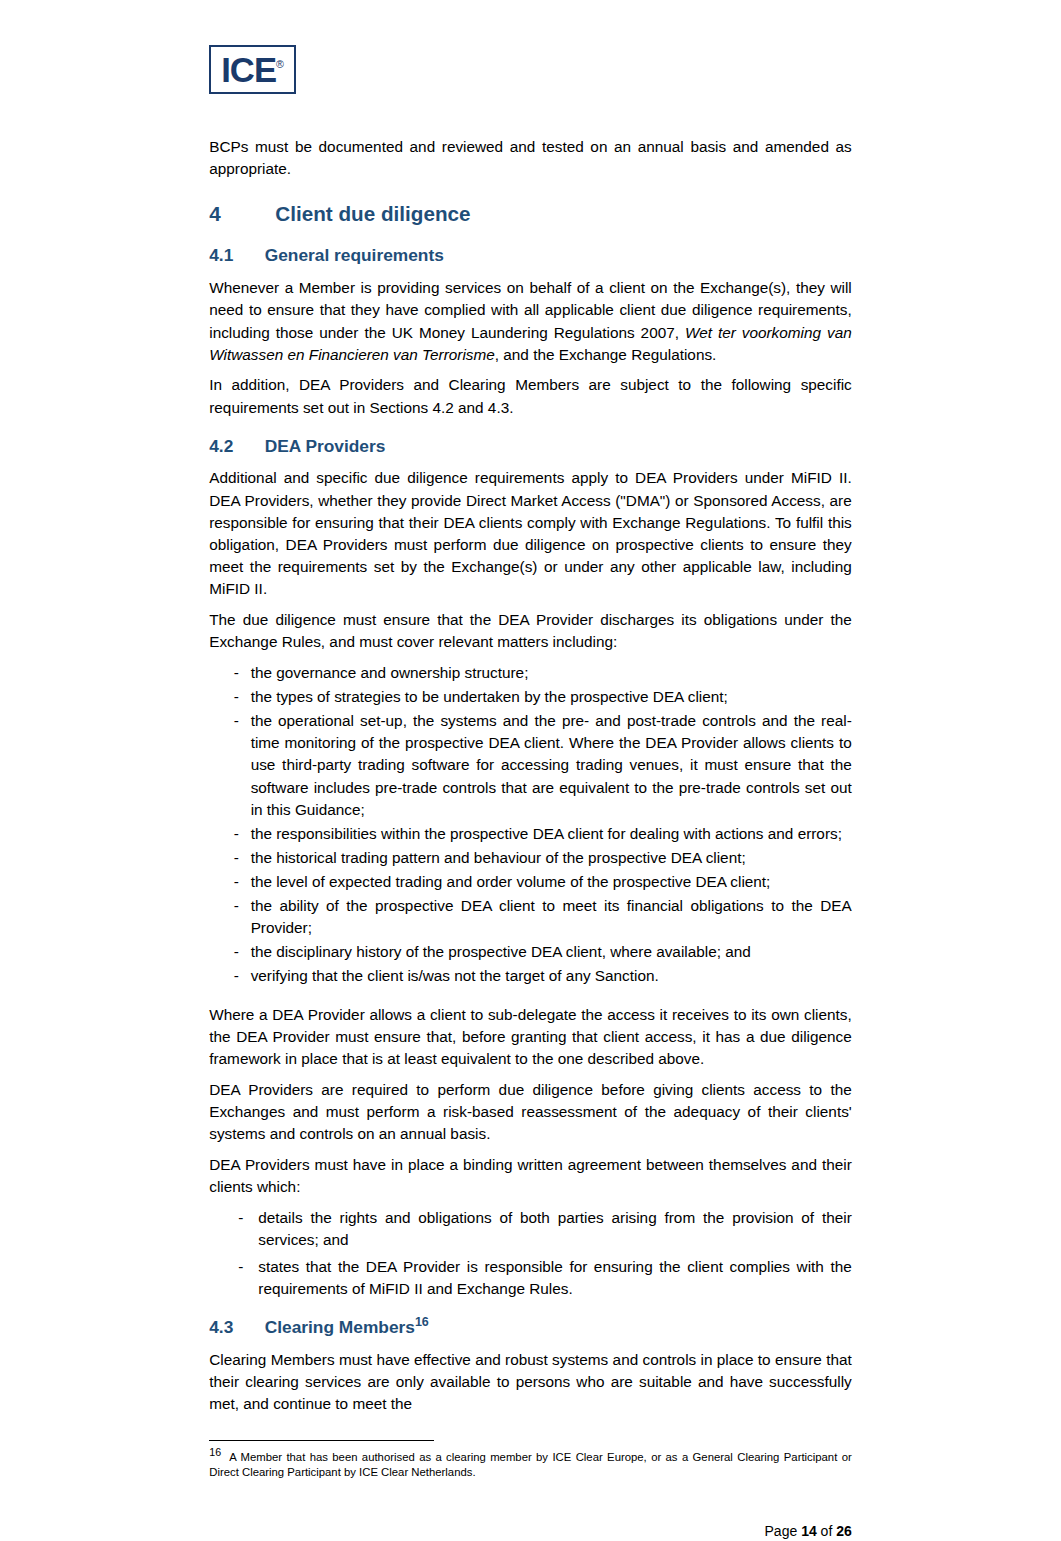ICE®
BCPs must be documented and reviewed and tested on an annual basis and amended as appropriate.
4 Client due diligence
4.1 General requirements
Whenever a Member is providing services on behalf of a client on the Exchange(s), they will need to ensure that they have complied with all applicable client due diligence requirements, including those under the UK Money Laundering Regulations 2007, Wet ter voorkoming van Witwassen en Financieren van Terrorisme, and the Exchange Regulations.
In addition, DEA Providers and Clearing Members are subject to the following specific requirements set out in Sections 4.2 and 4.3.
4.2 DEA Providers
Additional and specific due diligence requirements apply to DEA Providers under MiFID II. DEA Providers, whether they provide Direct Market Access ("DMA") or Sponsored Access, are responsible for ensuring that their DEA clients comply with Exchange Regulations. To fulfil this obligation, DEA Providers must perform due diligence on prospective clients to ensure they meet the requirements set by the Exchange(s) or under any other applicable law, including MiFID II.
The due diligence must ensure that the DEA Provider discharges its obligations under the Exchange Rules, and must cover relevant matters including:
the governance and ownership structure;
the types of strategies to be undertaken by the prospective DEA client;
the operational set-up, the systems and the pre- and post-trade controls and the real-time monitoring of the prospective DEA client. Where the DEA Provider allows clients to use third-party trading software for accessing trading venues, it must ensure that the software includes pre-trade controls that are equivalent to the pre-trade controls set out in this Guidance;
the responsibilities within the prospective DEA client for dealing with actions and errors;
the historical trading pattern and behaviour of the prospective DEA client;
the level of expected trading and order volume of the prospective DEA client;
the ability of the prospective DEA client to meet its financial obligations to the DEA Provider;
the disciplinary history of the prospective DEA client, where available; and
verifying that the client is/was not the target of any Sanction.
Where a DEA Provider allows a client to sub-delegate the access it receives to its own clients, the DEA Provider must ensure that, before granting that client access, it has a due diligence framework in place that is at least equivalent to the one described above.
DEA Providers are required to perform due diligence before giving clients access to the Exchanges and must perform a risk-based reassessment of the adequacy of their clients' systems and controls on an annual basis.
DEA Providers must have in place a binding written agreement between themselves and their clients which:
details the rights and obligations of both parties arising from the provision of their services; and
states that the DEA Provider is responsible for ensuring the client complies with the requirements of MiFID II and Exchange Rules.
4.3 Clearing Members16
Clearing Members must have effective and robust systems and controls in place to ensure that their clearing services are only available to persons who are suitable and have successfully met, and continue to meet the
16 A Member that has been authorised as a clearing member by ICE Clear Europe, or as a General Clearing Participant or Direct Clearing Participant by ICE Clear Netherlands.
Page 14 of 26